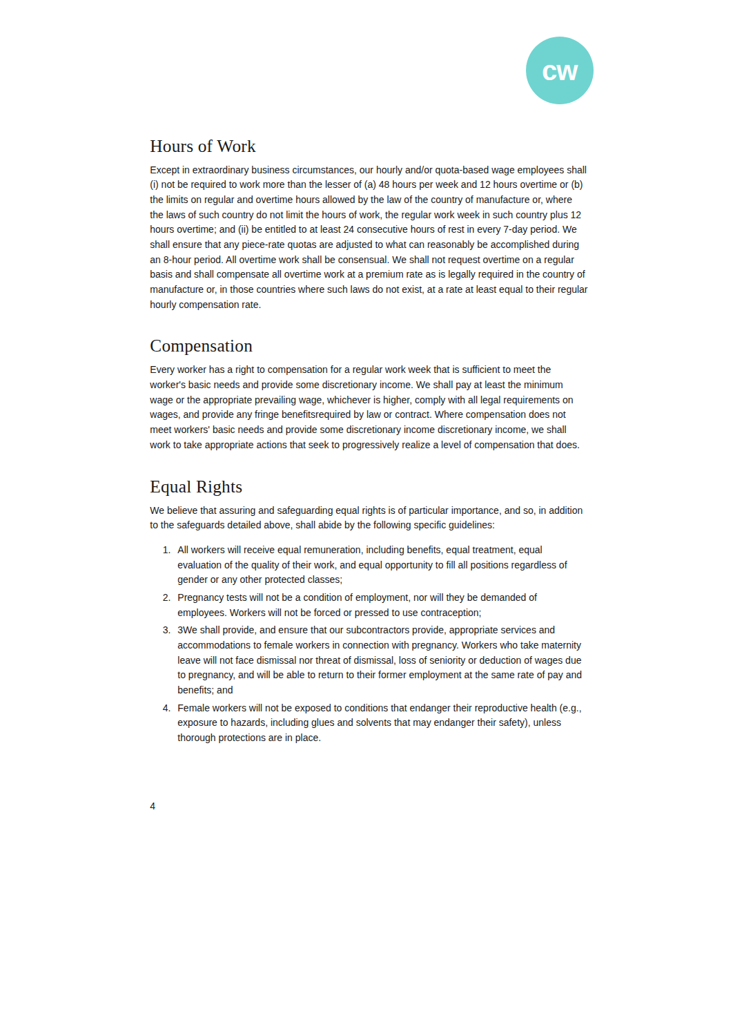cw
Hours of Work
Except in extraordinary business circumstances, our hourly and/or quota-based wage employees shall (i) not be required to work more than the lesser of (a) 48 hours per week and 12 hours overtime or (b) the limits on regular and overtime hours allowed by the law of the country of manufacture or, where the laws of such country do not limit the hours of work, the regular work week in such country plus 12 hours overtime; and (ii) be entitled to at least 24 consecutive hours of rest in every 7-day period. We shall ensure that any piece-rate quotas are adjusted to what can reasonably be accomplished during an 8-hour period. All overtime work shall be consensual. We shall not request overtime on a regular basis and shall compensate all overtime work at a premium rate as is legally required in the country of manufacture or, in those countries where such laws do not exist, at a rate at least equal to their regular hourly compensation rate.
Compensation
Every worker has a right to compensation for a regular work week that is sufficient to meet the worker's basic needs and provide some discretionary income. We shall pay at least the minimum wage or the appropriate prevailing wage, whichever is higher, comply with all legal requirements on wages, and provide any fringe benefitsrequired by law or contract. Where compensation does not meet workers' basic needs and provide some discretionary income discretionary income, we shall work to take appropriate actions that seek to progressively realize a level of compensation that does.
Equal Rights
We believe that assuring and safeguarding equal rights is of particular importance, and so, in addition to the safeguards detailed above, shall abide by the following specific guidelines:
All workers will receive equal remuneration, including benefits, equal treatment, equal evaluation of the quality of their work, and equal opportunity to fill all positions regardless of gender or any other protected classes;
Pregnancy tests will not be a condition of employment, nor will they be demanded of employees. Workers will not be forced or pressed to use contraception;
3We shall provide, and ensure that our subcontractors provide, appropriate services and accommodations to female workers in connection with pregnancy. Workers who take maternity leave will not face dismissal nor threat of dismissal, loss of seniority or deduction of wages due to pregnancy, and will be able to return to their former employment at the same rate of pay and benefits; and
Female workers will not be exposed to conditions that endanger their reproductive health (e.g., exposure to hazards, including glues and solvents that may endanger their safety), unless thorough protections are in place.
4